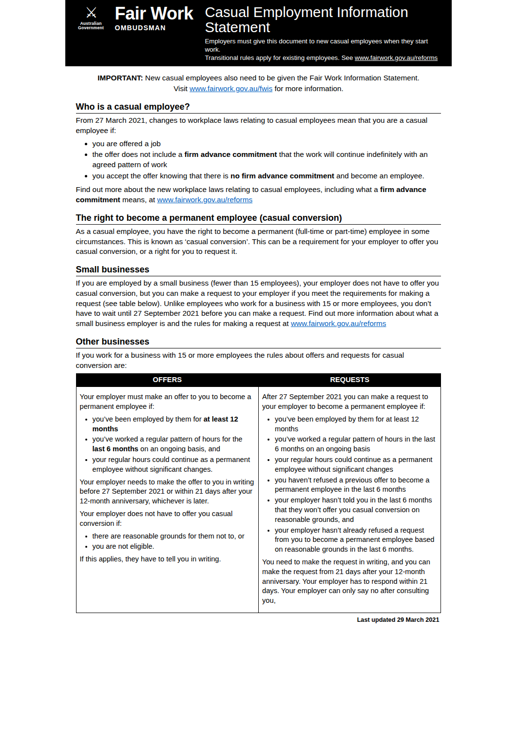⚔
Australian Government
Fair Work
OMBUDSMAN
Casual Employment Information Statement
Employers must give this document to new casual employees when they start work.
Transitional rules apply for existing employees. See www.fairwork.gov.au/reforms
IMPORTANT: New casual employees also need to be given the Fair Work Information Statement.
Visit www.fairwork.gov.au/fwis for more information.
Who is a casual employee?
From 27 March 2021, changes to workplace laws relating to casual employees mean that you are a casual employee if:
you are offered a job
the offer does not include a firm advance commitment that the work will continue indefinitely with an agreed pattern of work
you accept the offer knowing that there is no firm advance commitment and become an employee.
Find out more about the new workplace laws relating to casual employees, including what a firm advance commitment means, at www.fairwork.gov.au/reforms
The right to become a permanent employee (casual conversion)
As a casual employee, you have the right to become a permanent (full-time or part-time) employee in some circumstances. This is known as ‘casual conversion’. This can be a requirement for your employer to offer you casual conversion, or a right for you to request it.
Small businesses
If you are employed by a small business (fewer than 15 employees), your employer does not have to offer you casual conversion, but you can make a request to your employer if you meet the requirements for making a request (see table below). Unlike employees who work for a business with 15 or more employees, you don’t have to wait until 27 September 2021 before you can make a request. Find out more information about what a small business employer is and the rules for making a request at www.fairwork.gov.au/reforms
Other businesses
If you work for a business with 15 or more employees the rules about offers and requests for casual conversion are:
| OFFERS | REQUESTS |
| --- | --- |
| Your employer must make an offer to you to become a permanent employee if: you’ve been employed by them for at least 12 months you’ve worked a regular pattern of hours for the last 6 months on an ongoing basis, and your regular hours could continue as a permanent employee without significant changes. Your employer needs to make the offer to you in writing before 27 September 2021 or within 21 days after your 12-month anniversary, whichever is later. Your employer does not have to offer you casual conversion if: there are reasonable grounds for them not to, or you are not eligible. If this applies, they have to tell you in writing. | After 27 September 2021 you can make a request to your employer to become a permanent employee if: you’ve been employed by them for at least 12 months you’ve worked a regular pattern of hours in the last 6 months on an ongoing basis your regular hours could continue as a permanent employee without significant changes you haven’t refused a previous offer to become a permanent employee in the last 6 months your employer hasn’t told you in the last 6 months that they won’t offer you casual conversion on reasonable grounds, and your employer hasn’t already refused a request from you to become a permanent employee based on reasonable grounds in the last 6 months. You need to make the request in writing, and you can make the request from 21 days after your 12-month anniversary. Your employer has to respond within 21 days. Your employer can only say no after consulting you, |
Last updated 29 March 2021